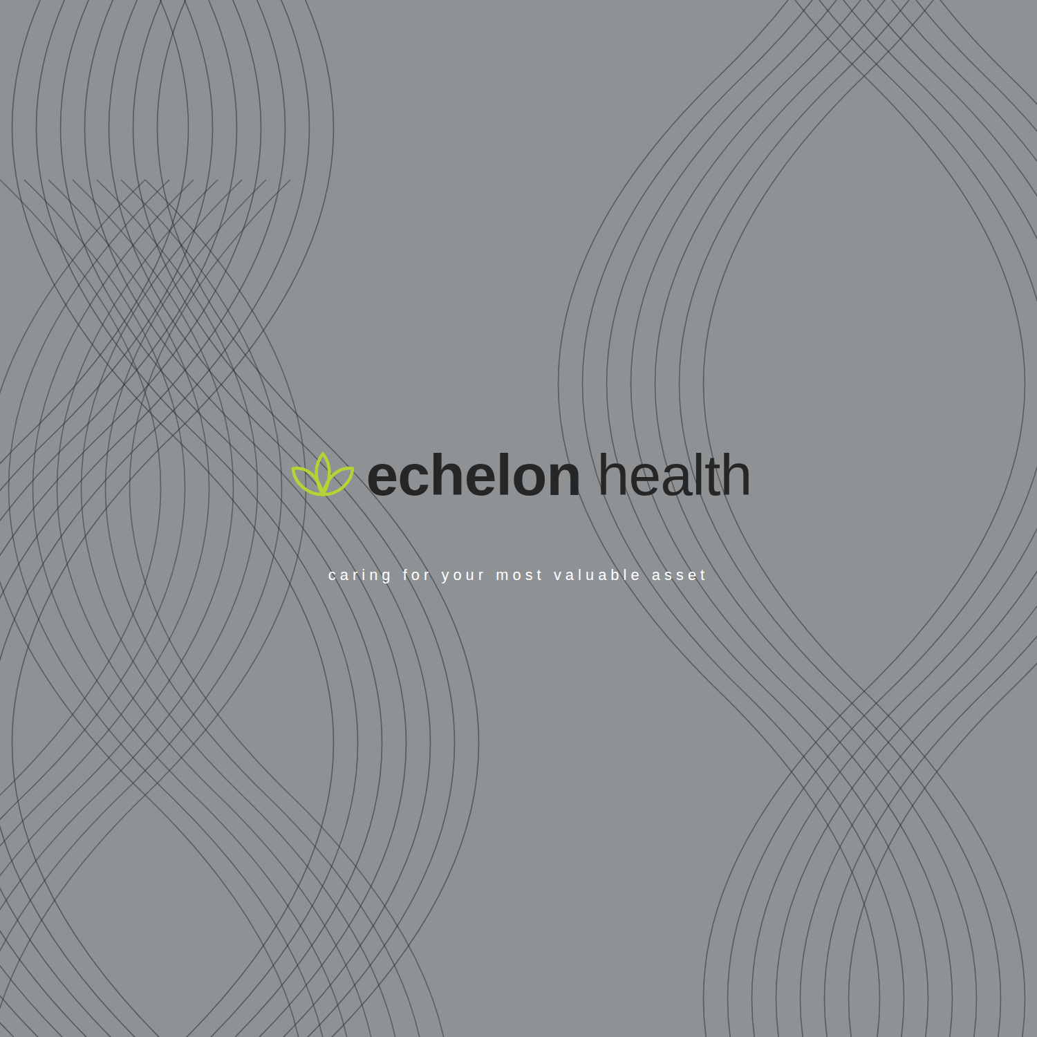echelon health
caring for your most valuable asset